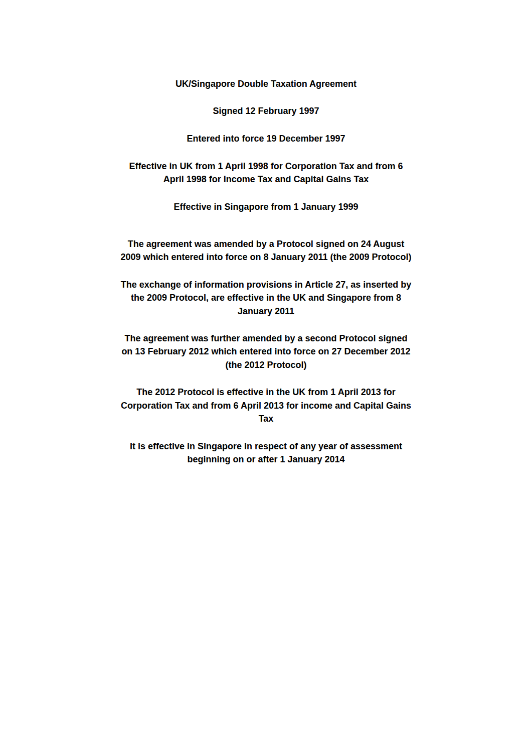UK/Singapore Double Taxation Agreement
Signed 12 February 1997
Entered into force 19 December 1997
Effective in UK from 1 April 1998 for Corporation Tax and from 6 April 1998 for Income Tax and Capital Gains Tax
Effective in Singapore from 1 January 1999
The agreement was amended by a Protocol signed on 24 August 2009 which entered into force on 8 January 2011 (the 2009 Protocol)
The exchange of information provisions in Article 27, as inserted by the 2009 Protocol, are effective in the UK and Singapore from 8 January 2011
The agreement was further amended by a second Protocol signed on 13 February 2012 which entered into force on 27 December 2012 (the 2012 Protocol)
The 2012 Protocol is effective in the UK from 1 April 2013 for Corporation Tax and from 6 April 2013 for income and Capital Gains Tax
It is effective in Singapore in respect of any year of assessment beginning on or after 1 January 2014